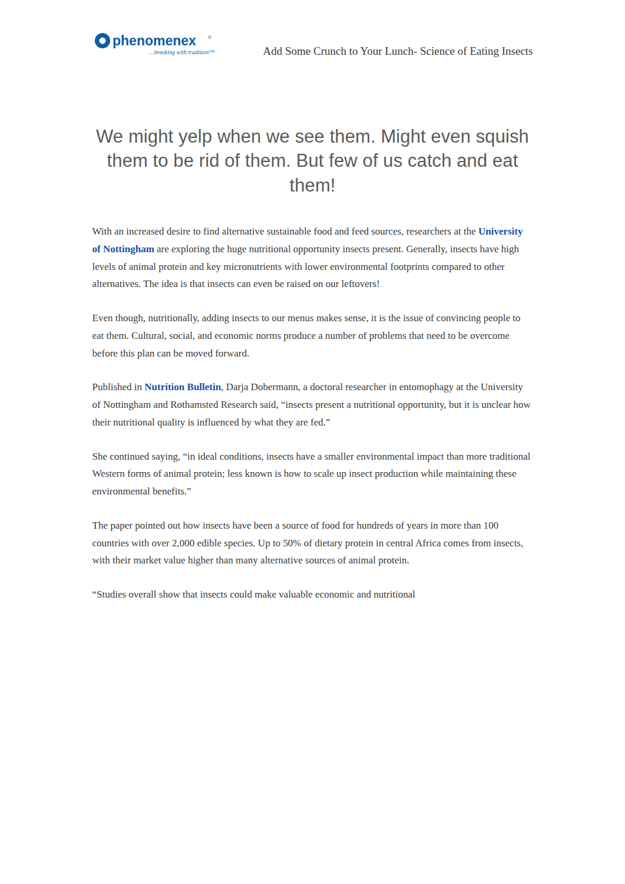phenomenex — breaking with tradition phenomenex ® …breaking with tradition™
Add Some Crunch to Your Lunch- Science of Eating Insects
We might yelp when we see them. Might even squish them to be rid of them. But few of us catch and eat them!
With an increased desire to find alternative sustainable food and feed sources, researchers at the University of Nottingham are exploring the huge nutritional opportunity insects present. Generally, insects have high levels of animal protein and key micronutrients with lower environmental footprints compared to other alternatives. The idea is that insects can even be raised on our leftovers!
Even though, nutritionally, adding insects to our menus makes sense, it is the issue of convincing people to eat them. Cultural, social, and economic norms produce a number of problems that need to be overcome before this plan can be moved forward.
Published in Nutrition Bulletin, Darja Dobermann, a doctoral researcher in entomophagy at the University of Nottingham and Rothamsted Research said, “insects present a nutritional opportunity, but it is unclear how their nutritional quality is influenced by what they are fed.”
She continued saying, “in ideal conditions, insects have a smaller environmental impact than more traditional Western forms of animal protein; less known is how to scale up insect production while maintaining these environmental benefits.”
The paper pointed out how insects have been a source of food for hundreds of years in more than 100 countries with over 2,000 edible species. Up to 50% of dietary protein in central Africa comes from insects, with their market value higher than many alternative sources of animal protein.
“Studies overall show that insects could make valuable economic and nutritional